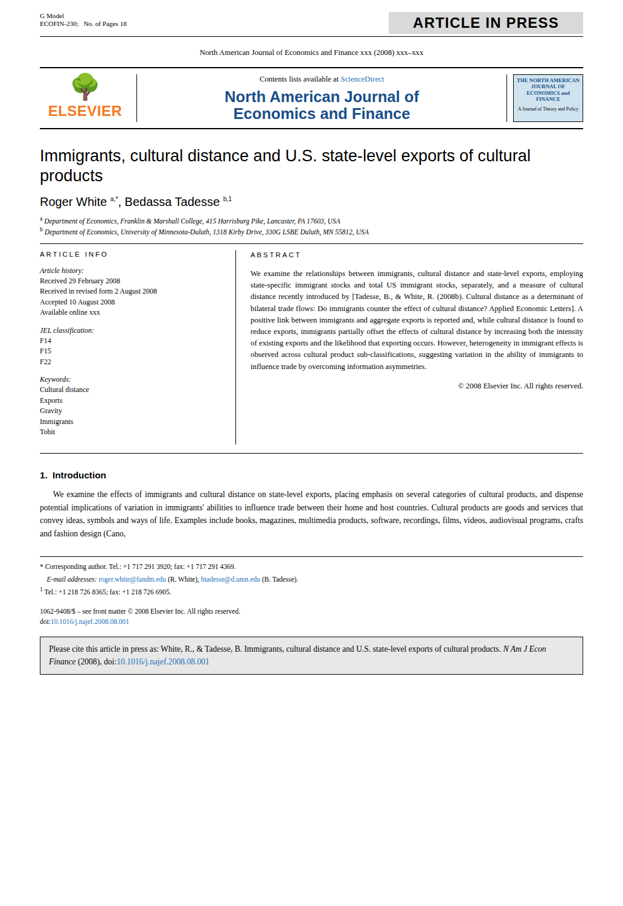G Model
ECOFIN-230; No. of Pages 18
ARTICLE IN PRESS
North American Journal of Economics and Finance xxx (2008) xxx–xxx
🌳
ELSEVIER
Contents lists available at ScienceDirect
North American Journal of
Economics and Finance
THE NORTH AMERICAN JOURNAL OF ECONOMICS and FINANCE
A Journal of Theory and Policy
Immigrants, cultural distance and U.S. state-level exports of cultural products
Roger White a,*, Bedassa Tadesse b,1
a Department of Economics, Franklin & Marshall College, 415 Harrisburg Pike, Lancaster, PA 17603, USA
b Department of Economics, University of Minnesota-Duluth, 1318 Kirby Drive, 330G LSBE Duluth, MN 55812, USA
Article info
Article history:
Received 29 February 2008
Received in revised form 2 August 2008
Accepted 10 August 2008
Available online xxx
JEL classification:
F14
F15
F22
Keywords:
Cultural distance
Exports
Gravity
Immigrants
Tobit
Abstract
We examine the relationships between immigrants, cultural distance and state-level exports, employing state-specific immigrant stocks and total US immigrant stocks, separately, and a measure of cultural distance recently introduced by [Tadesse, B., & White, R. (2008b). Cultural distance as a determinant of bilateral trade flows: Do immigrants counter the effect of cultural distance? Applied Economic Letters]. A positive link between immigrants and aggregate exports is reported and, while cultural distance is found to reduce exports, immigrants partially offset the effects of cultural distance by increasing both the intensity of existing exports and the likelihood that exporting occurs. However, heterogeneity in immigrant effects is observed across cultural product sub-classifications, suggesting variation in the ability of immigrants to influence trade by overcoming information asymmetries.
© 2008 Elsevier Inc. All rights reserved.
1. Introduction
We examine the effects of immigrants and cultural distance on state-level exports, placing emphasis on several categories of cultural products, and dispense potential implications of variation in immigrants' abilities to influence trade between their home and host countries. Cultural products are goods and services that convey ideas, symbols and ways of life. Examples include books, magazines, multimedia products, software, recordings, films, videos, audiovisual programs, crafts and fashion design (Cano,
* Corresponding author. Tel.: +1 717 291 3920; fax: +1 717 291 4369.
E-mail addresses: roger.white@fandm.edu (R. White), btadesse@d.umn.edu (B. Tadesse).
1 Tel.: +1 218 726 8365; fax: +1 218 726 6905.
1062-9408/$ – see front matter © 2008 Elsevier Inc. All rights reserved.
doi:10.1016/j.najef.2008.08.001
Please cite this article in press as: White, R., & Tadesse, B. Immigrants, cultural distance and U.S. state-level exports of cultural products. N Am J Econ Finance (2008), doi:10.1016/j.najef.2008.08.001